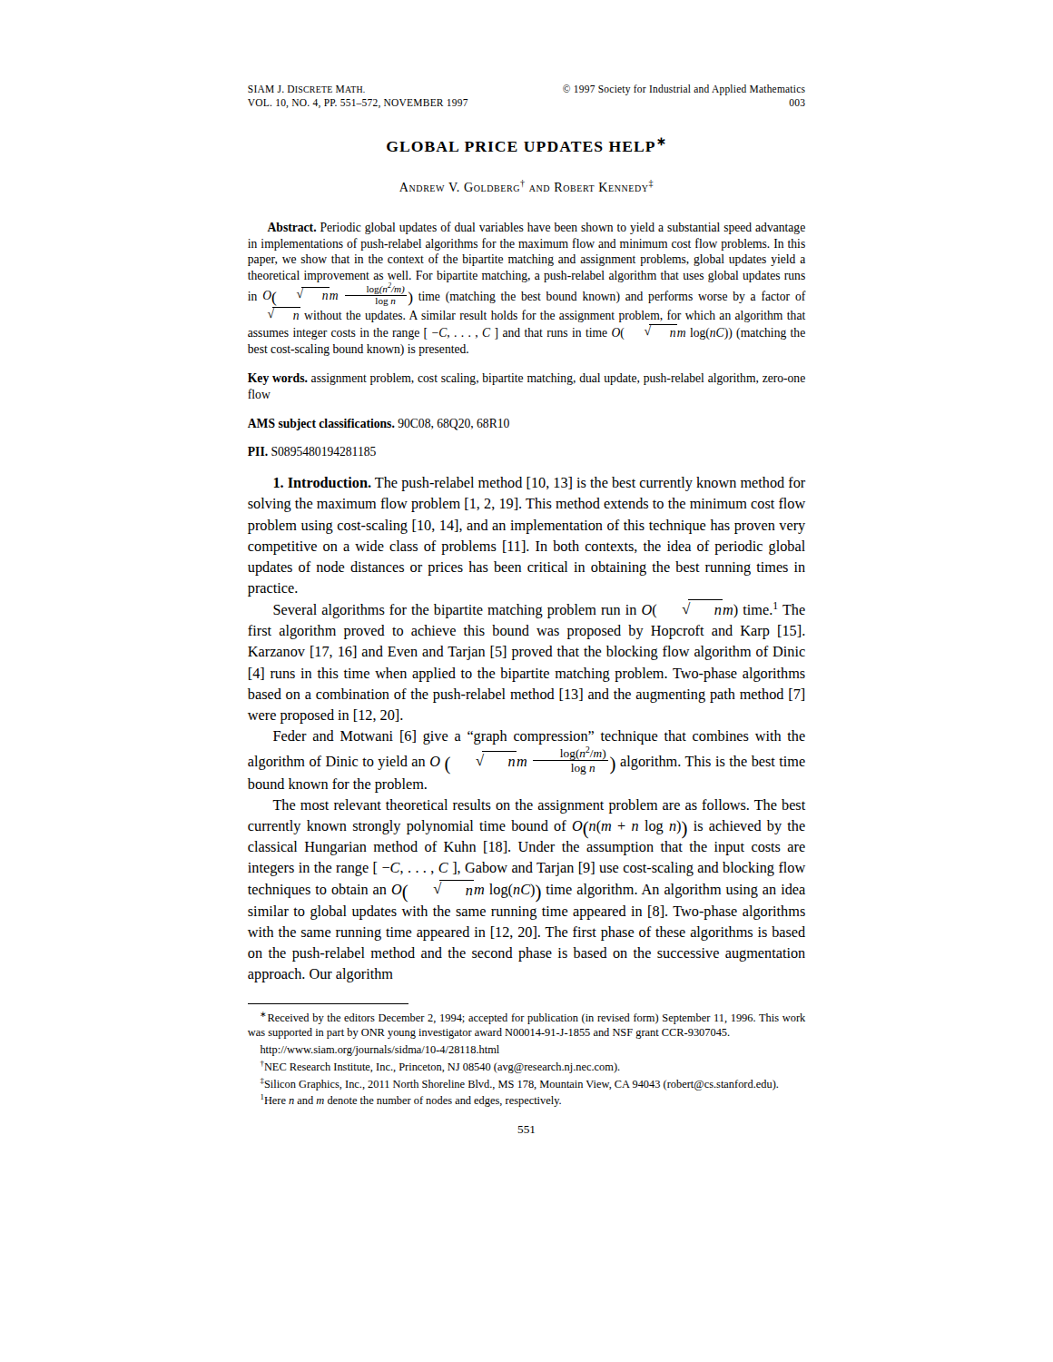SIAM J. DISCRETE MATH.
Vol. 10, No. 4, pp. 551–572, November 1997
© 1997 Society for Industrial and Applied Mathematics
003
Global Price Updates Help∗
Andrew V. Goldberg† and Robert Kennedy‡
Abstract. Periodic global updates of dual variables have been shown to yield a substantial speed advantage in implementations of push-relabel algorithms for the maximum flow and minimum cost flow problems. In this paper, we show that in the context of the bipartite matching and assignment problems, global updates yield a theoretical improvement as well. For bipartite matching, a push-relabel algorithm that uses global updates runs in O(nm log(n2/m) log n) time (matching the best bound known) and performs worse by a factor of n without the updates. A similar result holds for the assignment problem, for which an algorithm that assumes integer costs in the range [ −C, . . . , C ] and that runs in time O(nm log(nC)) (matching the best cost-scaling bound known) is presented.
Key words. assignment problem, cost scaling, bipartite matching, dual update, push-relabel algorithm, zero-one flow
AMS subject classifications. 90C08, 68Q20, 68R10
PII. S0895480194281185
1. Introduction. The push-relabel method [10, 13] is the best currently known method for solving the maximum flow problem [1, 2, 19]. This method extends to the minimum cost flow problem using cost-scaling [10, 14], and an implementation of this technique has proven very competitive on a wide class of problems [11]. In both contexts, the idea of periodic global updates of node distances or prices has been critical in obtaining the best running times in practice.
Several algorithms for the bipartite matching problem run in O(nm) time.1 The first algorithm proved to achieve this bound was proposed by Hopcroft and Karp [15]. Karzanov [17, 16] and Even and Tarjan [5] proved that the blocking flow algorithm of Dinic [4] runs in this time when applied to the bipartite matching problem. Two-phase algorithms based on a combination of the push-relabel method [13] and the augmenting path method [7] were proposed in [12, 20].
Feder and Motwani [6] give a “graph compression” technique that combines with the algorithm of Dinic to yield an O (nm log(n2/m) log n) algorithm. This is the best time bound known for the problem.
The most relevant theoretical results on the assignment problem are as follows. The best currently known strongly polynomial time bound of O(n(m + n log n)) is achieved by the classical Hungarian method of Kuhn [18]. Under the assumption that the input costs are integers in the range [ −C, . . . , C ], Gabow and Tarjan [9] use cost-scaling and blocking flow techniques to obtain an O(nm log(nC)) time algorithm. An algorithm using an idea similar to global updates with the same running time appeared in [8]. Two-phase algorithms with the same running time appeared in [12, 20]. The first phase of these algorithms is based on the push-relabel method and the second phase is based on the successive augmentation approach. Our algorithm
∗Received by the editors December 2, 1994; accepted for publication (in revised form) September 11, 1996. This work was supported in part by ONR young investigator award N00014-91-J-1855 and NSF grant CCR-9307045.
http://www.siam.org/journals/sidma/10-4/28118.html
†NEC Research Institute, Inc., Princeton, NJ 08540 (avg@research.nj.nec.com).
‡Silicon Graphics, Inc., 2011 North Shoreline Blvd., MS 178, Mountain View, CA 94043 (robert@cs.stanford.edu).
1Here n and m denote the number of nodes and edges, respectively.
551